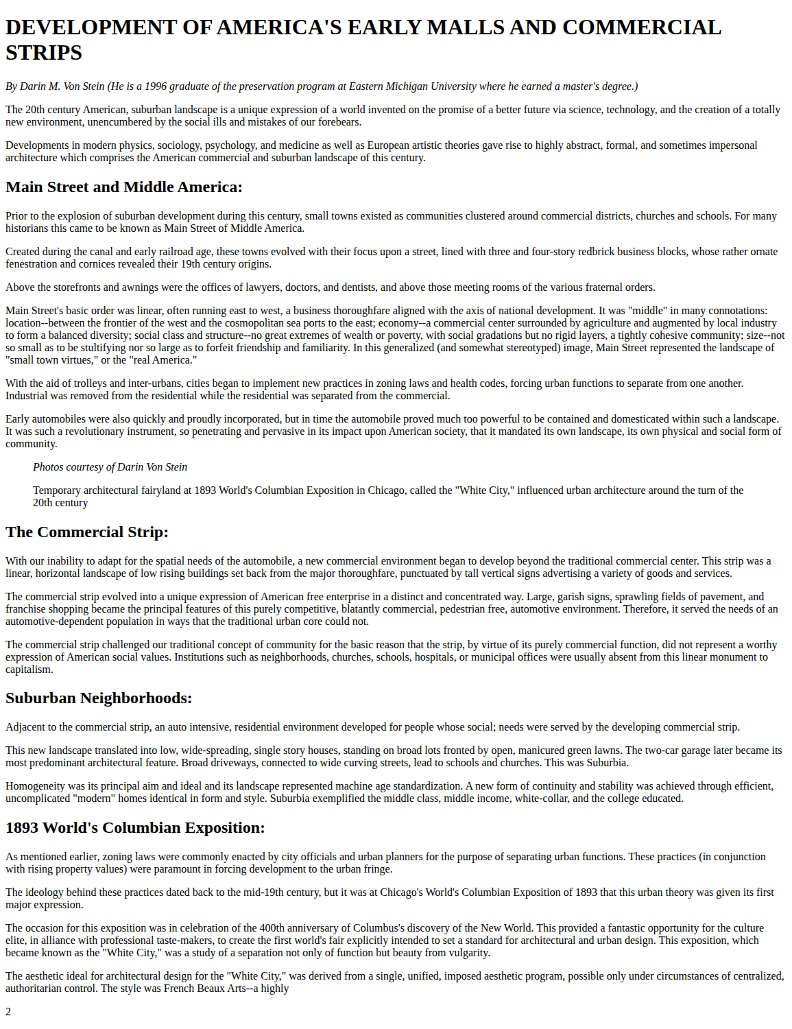DEVELOPMENT OF AMERICA'S EARLY MALLS AND COMMERCIAL STRIPS
By Darin M. Von Stein (He is a 1996 graduate of the preservation program at Eastern Michigan University where he earned a master's degree.)
The 20th century American, suburban landscape is a unique expression of a world invented on the promise of a better future via science, technology, and the creation of a totally new environment, unencumbered by the social ills and mistakes of our forebears.
Developments in modern physics, sociology, psychology, and medicine as well as European artistic theories gave rise to highly abstract, formal, and sometimes impersonal architecture which comprises the American commercial and suburban landscape of this century.
Main Street and Middle America:
Prior to the explosion of suburban development during this century, small towns existed as communities clustered around commercial districts, churches and schools. For many historians this came to be known as Main Street of Middle America.
Created during the canal and early railroad age, these towns evolved with their focus upon a street, lined with three and four-story redbrick business blocks, whose rather ornate fenestration and cornices revealed their 19th century origins.
Above the storefronts and awnings were the offices of lawyers, doctors, and dentists, and above those meeting rooms of the various fraternal orders.
Main Street's basic order was linear, often running east to west, a business thoroughfare aligned with the axis of national development. It was "middle" in many connotations: location--between the frontier of the west and the cosmopolitan sea ports to the east; economy--a commercial center surrounded by agriculture and augmented by local industry to form a balanced diversity; social class and structure--no great extremes of wealth or poverty, with social gradations but no rigid layers, a tightly cohesive community; size--not so small as to be stultifying nor so large as to forfeit friendship and familiarity. In this generalized (and somewhat stereotyped) image, Main Street represented the landscape of "small town virtues," or the "real America."
With the aid of trolleys and inter-urbans, cities began to implement new practices in zoning laws and health codes, forcing urban functions to separate from one another. Industrial was removed from the residential while the residential was separated from the commercial.
Early automobiles were also quickly and proudly incorporated, but in time the automobile proved much too powerful to be contained and domesticated within such a landscape. It was such a revolutionary instrument, so penetrating and pervasive in its impact upon American society, that it mandated its own landscape, its own physical and social form of community.
Photos courtesy of Darin Von Stein
Temporary architectural fairyland at 1893 World's Columbian Exposition in Chicago, called the "White City," influenced urban architecture around the turn of the 20th century
The Commercial Strip:
With our inability to adapt for the spatial needs of the automobile, a new commercial environment began to develop beyond the traditional commercial center. This strip was a linear, horizontal landscape of low rising buildings set back from the major thoroughfare, punctuated by tall vertical signs advertising a variety of goods and services.
The commercial strip evolved into a unique expression of American free enterprise in a distinct and concentrated way. Large, garish signs, sprawling fields of pavement, and franchise shopping became the principal features of this purely competitive, blatantly commercial, pedestrian free, automotive environment. Therefore, it served the needs of an automotive-dependent population in ways that the traditional urban core could not.
The commercial strip challenged our traditional concept of community for the basic reason that the strip, by virtue of its purely commercial function, did not represent a worthy expression of American social values. Institutions such as neighborhoods, churches, schools, hospitals, or municipal offices were usually absent from this linear monument to capitalism.
Suburban Neighborhoods:
Adjacent to the commercial strip, an auto intensive, residential environment developed for people whose social; needs were served by the developing commercial strip.
This new landscape translated into low, wide-spreading, single story houses, standing on broad lots fronted by open, manicured green lawns. The two-car garage later became its most predominant architectural feature. Broad driveways, connected to wide curving streets, lead to schools and churches. This was Suburbia.
Homogeneity was its principal aim and ideal and its landscape represented machine age standardization. A new form of continuity and stability was achieved through efficient, uncomplicated "modern" homes identical in form and style. Suburbia exemplified the middle class, middle income, white-collar, and the college educated.
1893 World's Columbian Exposition:
As mentioned earlier, zoning laws were commonly enacted by city officials and urban planners for the purpose of separating urban functions. These practices (in conjunction with rising property values) were paramount in forcing development to the urban fringe.
The ideology behind these practices dated back to the mid-19th century, but it was at Chicago's World's Columbian Exposition of 1893 that this urban theory was given its first major expression.
The occasion for this exposition was in celebration of the 400th anniversary of Columbus's discovery of the New World. This provided a fantastic opportunity for the culture elite, in alliance with professional taste-makers, to create the first world's fair explicitly intended to set a standard for architectural and urban design. This exposition, which became known as the "White City," was a study of a separation not only of function but beauty from vulgarity.
The aesthetic ideal for architectural design for the "White City," was derived from a single, unified, imposed aesthetic program, possible only under circumstances of centralized, authoritarian control. The style was French Beaux Arts--a highly
2